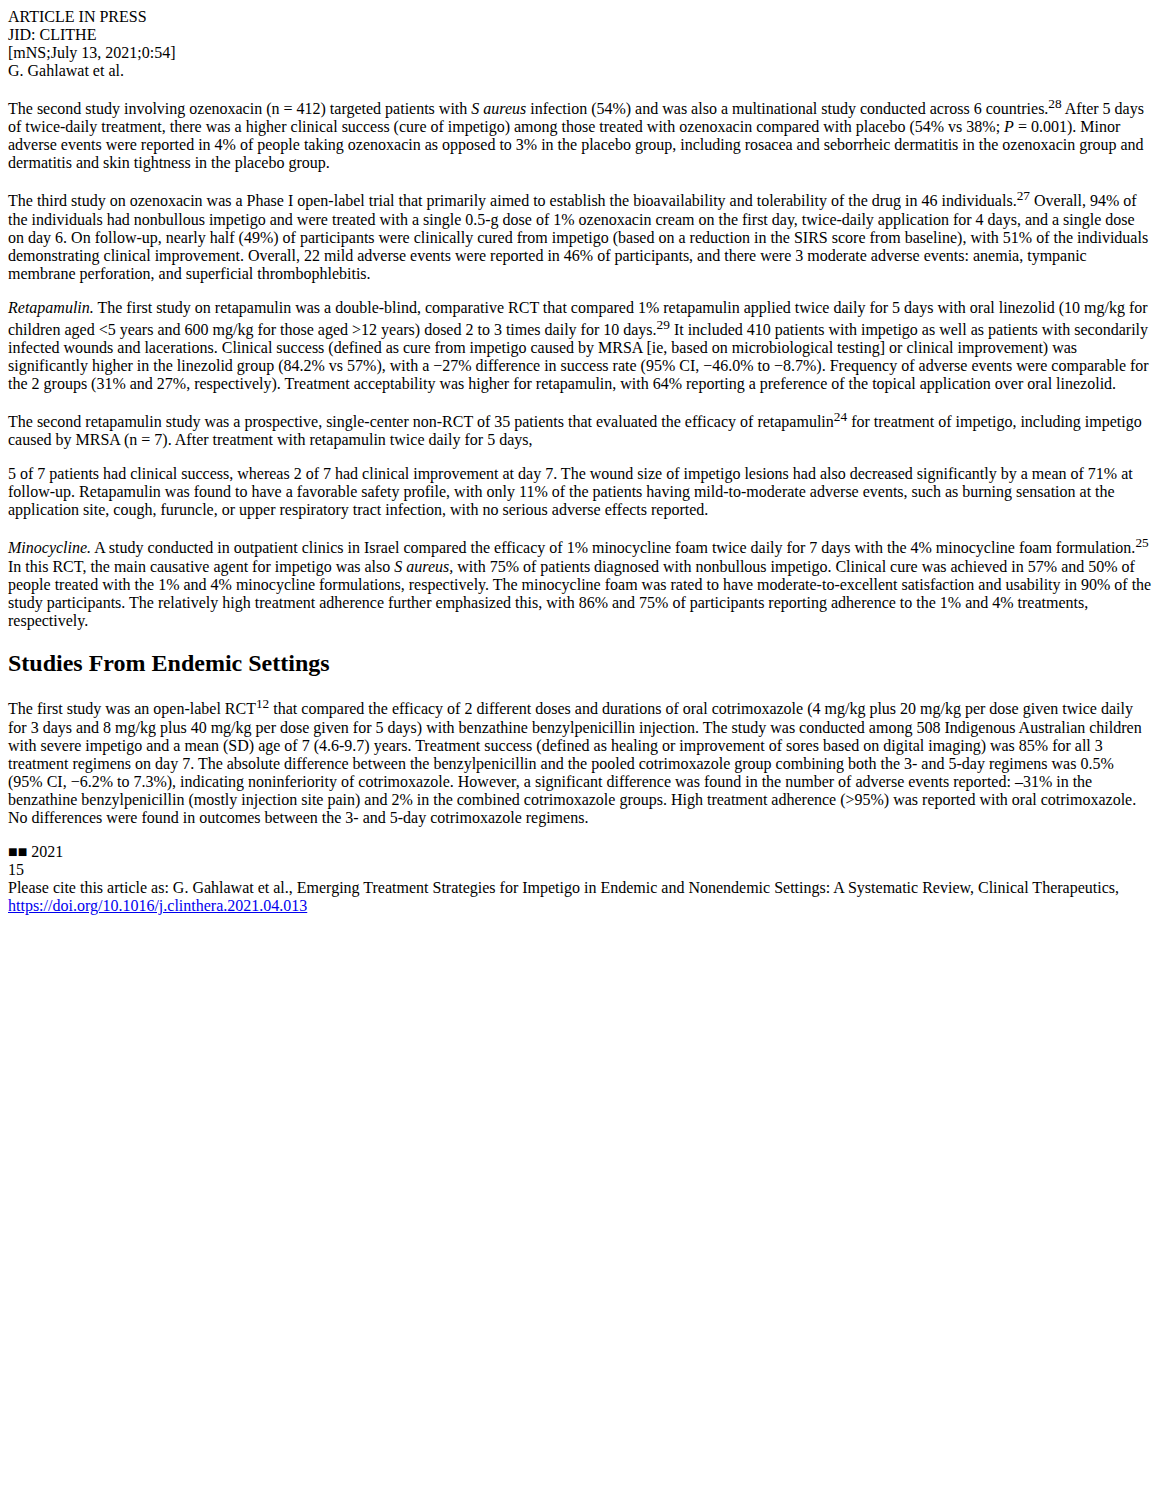ARTICLE IN PRESS
JID: CLITHE
[mNS;July 13, 2021;0:54]
G. Gahlawat et al.
The second study involving ozenoxacin (n = 412) targeted patients with S aureus infection (54%) and was also a multinational study conducted across 6 countries.28 After 5 days of twice-daily treatment, there was a higher clinical success (cure of impetigo) among those treated with ozenoxacin compared with placebo (54% vs 38%; P = 0.001). Minor adverse events were reported in 4% of people taking ozenoxacin as opposed to 3% in the placebo group, including rosacea and seborrheic dermatitis in the ozenoxacin group and dermatitis and skin tightness in the placebo group.
The third study on ozenoxacin was a Phase I open-label trial that primarily aimed to establish the bioavailability and tolerability of the drug in 46 individuals.27 Overall, 94% of the individuals had nonbullous impetigo and were treated with a single 0.5-g dose of 1% ozenoxacin cream on the first day, twice-daily application for 4 days, and a single dose on day 6. On follow-up, nearly half (49%) of participants were clinically cured from impetigo (based on a reduction in the SIRS score from baseline), with 51% of the individuals demonstrating clinical improvement. Overall, 22 mild adverse events were reported in 46% of participants, and there were 3 moderate adverse events: anemia, tympanic membrane perforation, and superficial thrombophlebitis.
Retapamulin. The first study on retapamulin was a double-blind, comparative RCT that compared 1% retapamulin applied twice daily for 5 days with oral linezolid (10 mg/kg for children aged <5 years and 600 mg/kg for those aged >12 years) dosed 2 to 3 times daily for 10 days.29 It included 410 patients with impetigo as well as patients with secondarily infected wounds and lacerations. Clinical success (defined as cure from impetigo caused by MRSA [ie, based on microbiological testing] or clinical improvement) was significantly higher in the linezolid group (84.2% vs 57%), with a −27% difference in success rate (95% CI, −46.0% to −8.7%). Frequency of adverse events were comparable for the 2 groups (31% and 27%, respectively). Treatment acceptability was higher for retapamulin, with 64% reporting a preference of the topical application over oral linezolid.
The second retapamulin study was a prospective, single-center non-RCT of 35 patients that evaluated the efficacy of retapamulin24 for treatment of impetigo, including impetigo caused by MRSA (n = 7). After treatment with retapamulin twice daily for 5 days,
5 of 7 patients had clinical success, whereas 2 of 7 had clinical improvement at day 7. The wound size of impetigo lesions had also decreased significantly by a mean of 71% at follow-up. Retapamulin was found to have a favorable safety profile, with only 11% of the patients having mild-to-moderate adverse events, such as burning sensation at the application site, cough, furuncle, or upper respiratory tract infection, with no serious adverse effects reported.
Minocycline. A study conducted in outpatient clinics in Israel compared the efficacy of 1% minocycline foam twice daily for 7 days with the 4% minocycline foam formulation.25 In this RCT, the main causative agent for impetigo was also S aureus, with 75% of patients diagnosed with nonbullous impetigo. Clinical cure was achieved in 57% and 50% of people treated with the 1% and 4% minocycline formulations, respectively. The minocycline foam was rated to have moderate-to-excellent satisfaction and usability in 90% of the study participants. The relatively high treatment adherence further emphasized this, with 86% and 75% of participants reporting adherence to the 1% and 4% treatments, respectively.
Studies From Endemic Settings
The first study was an open-label RCT12 that compared the efficacy of 2 different doses and durations of oral cotrimoxazole (4 mg/kg plus 20 mg/kg per dose given twice daily for 3 days and 8 mg/kg plus 40 mg/kg per dose given for 5 days) with benzathine benzylpenicillin injection. The study was conducted among 508 Indigenous Australian children with severe impetigo and a mean (SD) age of 7 (4.6-9.7) years. Treatment success (defined as healing or improvement of sores based on digital imaging) was 85% for all 3 treatment regimens on day 7. The absolute difference between the benzylpenicillin and the pooled cotrimoxazole group combining both the 3- and 5-day regimens was 0.5% (95% CI, −6.2% to 7.3%), indicating noninferiority of cotrimoxazole. However, a significant difference was found in the number of adverse events reported: –31% in the benzathine benzylpenicillin (mostly injection site pain) and 2% in the combined cotrimoxazole groups. High treatment adherence (>95%) was reported with oral cotrimoxazole. No differences were found in outcomes between the 3- and 5-day cotrimoxazole regimens.
■■ 2021
15
Please cite this article as: G. Gahlawat et al., Emerging Treatment Strategies for Impetigo in Endemic and Nonendemic Settings: A Systematic Review, Clinical Therapeutics, https://doi.org/10.1016/j.clinthera.2021.04.013